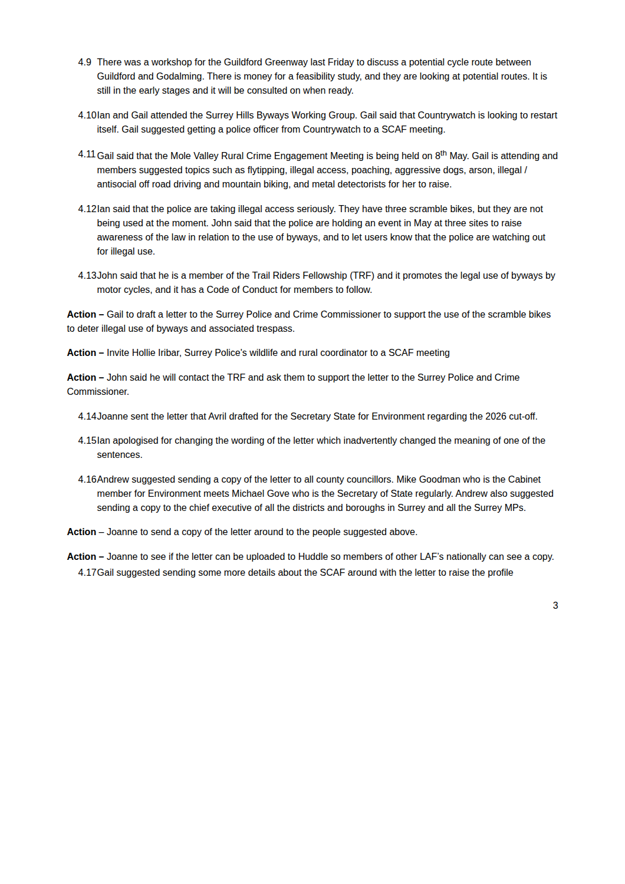4.9
There was a workshop for the Guildford Greenway last Friday to discuss a potential cycle route between Guildford and Godalming. There is money for a feasibility study, and they are looking at potential routes. It is still in the early stages and it will be consulted on when ready.
4.10
Ian and Gail attended the Surrey Hills Byways Working Group. Gail said that Countrywatch is looking to restart itself. Gail suggested getting a police officer from Countrywatch to a SCAF meeting.
4.11
Gail said that the Mole Valley Rural Crime Engagement Meeting is being held on 8th May. Gail is attending and members suggested topics such as flytipping, illegal access, poaching, aggressive dogs, arson, illegal / antisocial off road driving and mountain biking, and metal detectorists for her to raise.
4.12
Ian said that the police are taking illegal access seriously. They have three scramble bikes, but they are not being used at the moment. John said that the police are holding an event in May at three sites to raise awareness of the law in relation to the use of byways, and to let users know that the police are watching out for illegal use.
4.13
John said that he is a member of the Trail Riders Fellowship (TRF) and it promotes the legal use of byways by motor cycles, and it has a Code of Conduct for members to follow.
Action – Gail to draft a letter to the Surrey Police and Crime Commissioner to support the use of the scramble bikes to deter illegal use of byways and associated trespass.
Action – Invite Hollie Iribar, Surrey Police's wildlife and rural coordinator to a SCAF meeting
Action – John said he will contact the TRF and ask them to support the letter to the Surrey Police and Crime Commissioner.
4.14
Joanne sent the letter that Avril drafted for the Secretary State for Environment regarding the 2026 cut-off.
4.15
Ian apologised for changing the wording of the letter which inadvertently changed the meaning of one of the sentences.
4.16
Andrew suggested sending a copy of the letter to all county councillors. Mike Goodman who is the Cabinet member for Environment meets Michael Gove who is the Secretary of State regularly. Andrew also suggested sending a copy to the chief executive of all the districts and boroughs in Surrey and all the Surrey MPs.
Action – Joanne to send a copy of the letter around to the people suggested above.
Action – Joanne to see if the letter can be uploaded to Huddle so members of other LAF’s nationally can see a copy.
4.17
Gail suggested sending some more details about the SCAF around with the letter to raise the profile
3